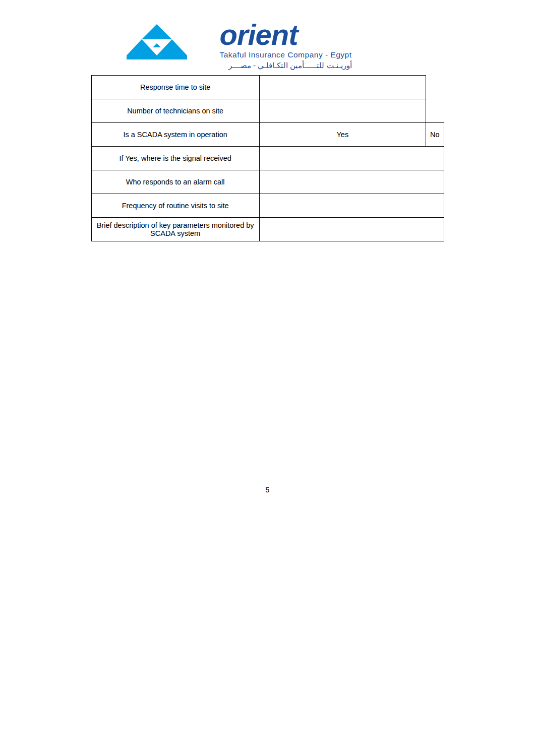orient
Takaful Insurance Company - Egypt
أوريـنـت للتــــــأمين التكـافلـي - مصــــر
| Response time to site | |
| Number of technicians on site | |
| Is a SCADA system in operation | Yes | No |
| If Yes, where is the signal received | |
| Who responds to an alarm call | |
| Frequency of routine visits to site | |
| Brief description of key parameters monitored by SCADA system | |
5